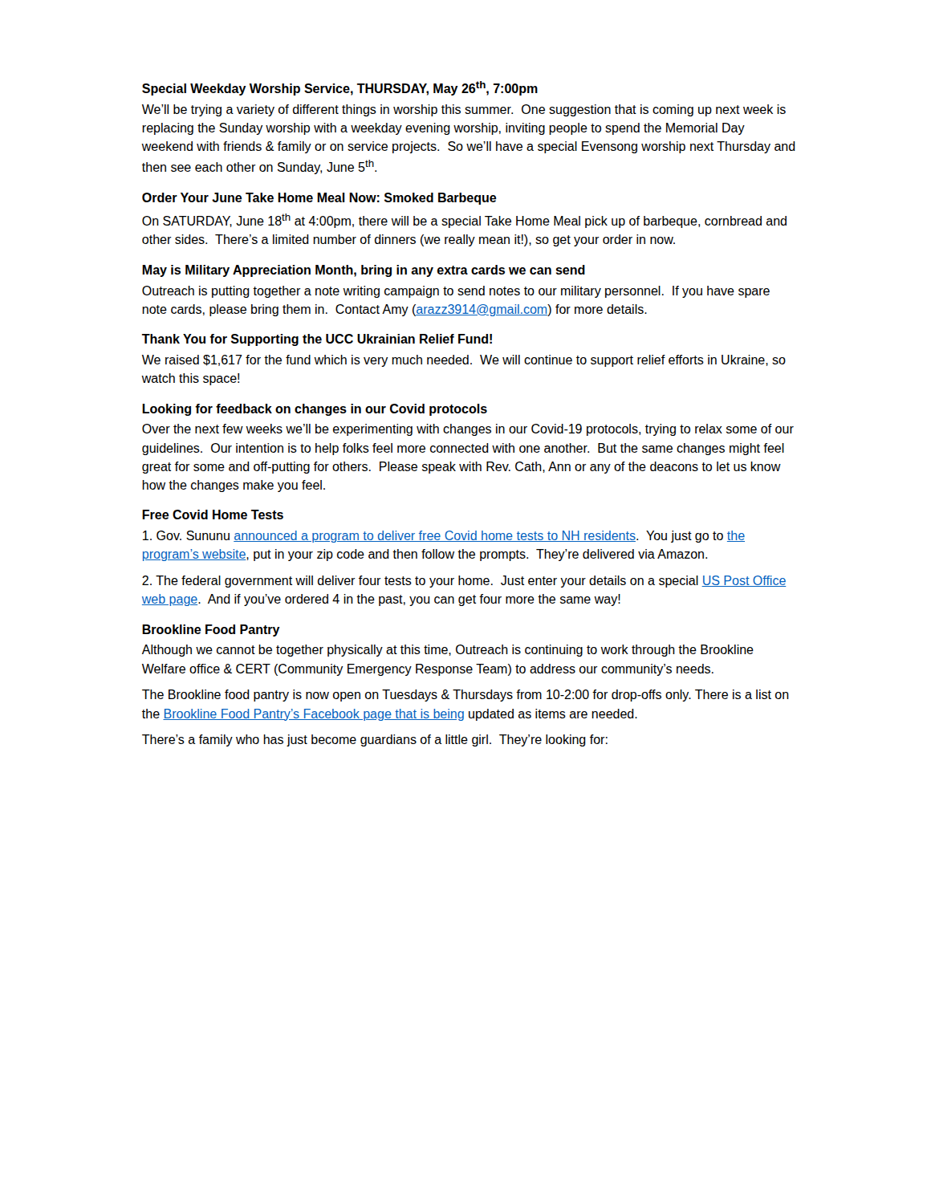Special Weekday Worship Service, THURSDAY, May 26th, 7:00pm
We’ll be trying a variety of different things in worship this summer. One suggestion that is coming up next week is replacing the Sunday worship with a weekday evening worship, inviting people to spend the Memorial Day weekend with friends & family or on service projects. So we’ll have a special Evensong worship next Thursday and then see each other on Sunday, June 5th.
Order Your June Take Home Meal Now: Smoked Barbeque
On SATURDAY, June 18th at 4:00pm, there will be a special Take Home Meal pick up of barbeque, cornbread and other sides. There’s a limited number of dinners (we really mean it!), so get your order in now.
May is Military Appreciation Month, bring in any extra cards we can send
Outreach is putting together a note writing campaign to send notes to our military personnel. If you have spare note cards, please bring them in. Contact Amy (arazz3914@gmail.com) for more details.
Thank You for Supporting the UCC Ukrainian Relief Fund!
We raised $1,617 for the fund which is very much needed. We will continue to support relief efforts in Ukraine, so watch this space!
Looking for feedback on changes in our Covid protocols
Over the next few weeks we’ll be experimenting with changes in our Covid-19 protocols, trying to relax some of our guidelines. Our intention is to help folks feel more connected with one another. But the same changes might feel great for some and off-putting for others. Please speak with Rev. Cath, Ann or any of the deacons to let us know how the changes make you feel.
Free Covid Home Tests
1. Gov. Sununu announced a program to deliver free Covid home tests to NH residents. You just go to the program’s website, put in your zip code and then follow the prompts. They’re delivered via Amazon.
2. The federal government will deliver four tests to your home. Just enter your details on a special US Post Office web page. And if you’ve ordered 4 in the past, you can get four more the same way!
Brookline Food Pantry
Although we cannot be together physically at this time, Outreach is continuing to work through the Brookline Welfare office & CERT (Community Emergency Response Team) to address our community’s needs.
The Brookline food pantry is now open on Tuesdays & Thursdays from 10-2:00 for drop-offs only. There is a list on the Brookline Food Pantry’s Facebook page that is being updated as items are needed.
There’s a family who has just become guardians of a little girl. They’re looking for: